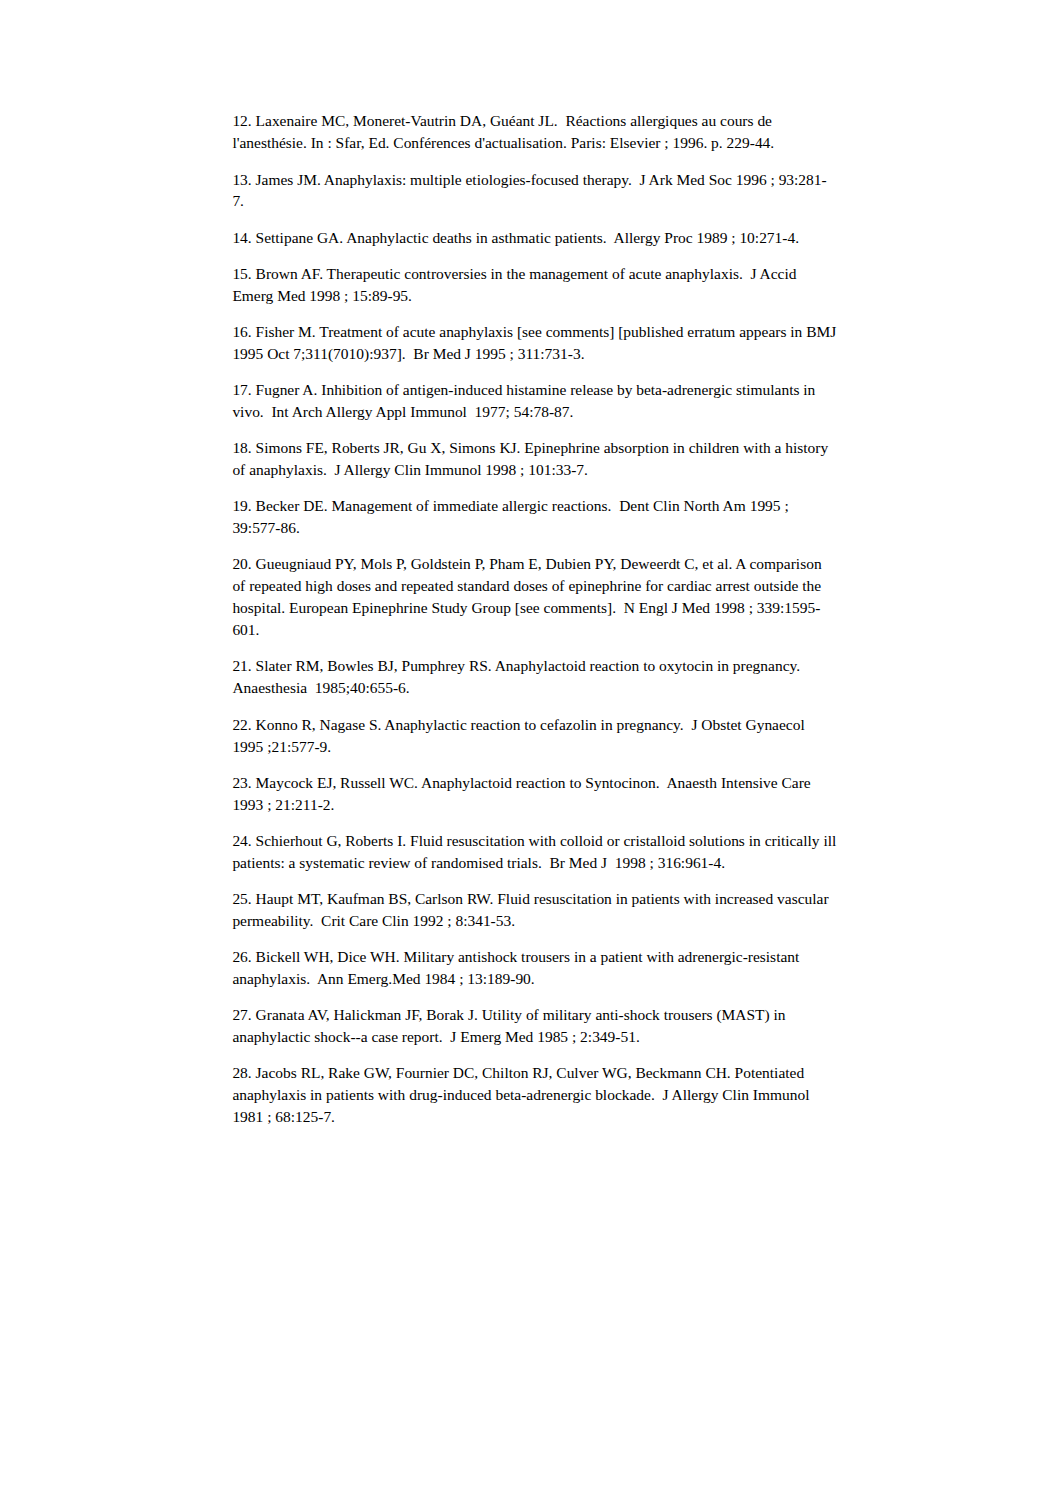12. Laxenaire MC, Moneret-Vautrin DA, Guéant JL. Réactions allergiques au cours de l'anesthésie. In : Sfar, Ed. Conférences d'actualisation. Paris: Elsevier ; 1996. p. 229-44.
13. James JM. Anaphylaxis: multiple etiologies-focused therapy. J Ark Med Soc 1996 ; 93:281-7.
14. Settipane GA. Anaphylactic deaths in asthmatic patients. Allergy Proc 1989 ; 10:271-4.
15. Brown AF. Therapeutic controversies in the management of acute anaphylaxis. J Accid Emerg Med 1998 ; 15:89-95.
16. Fisher M. Treatment of acute anaphylaxis [see comments] [published erratum appears in BMJ 1995 Oct 7;311(7010):937]. Br Med J 1995 ; 311:731-3.
17. Fugner A. Inhibition of antigen-induced histamine release by beta-adrenergic stimulants in vivo. Int Arch Allergy Appl Immunol 1977; 54:78-87.
18. Simons FE, Roberts JR, Gu X, Simons KJ. Epinephrine absorption in children with a history of anaphylaxis. J Allergy Clin Immunol 1998 ; 101:33-7.
19. Becker DE. Management of immediate allergic reactions. Dent Clin North Am 1995 ; 39:577-86.
20. Gueugniaud PY, Mols P, Goldstein P, Pham E, Dubien PY, Deweerdt C, et al. A comparison of repeated high doses and repeated standard doses of epinephrine for cardiac arrest outside the hospital. European Epinephrine Study Group [see comments]. N Engl J Med 1998 ; 339:1595-601.
21. Slater RM, Bowles BJ, Pumphrey RS. Anaphylactoid reaction to oxytocin in pregnancy. Anaesthesia 1985;40:655-6.
22. Konno R, Nagase S. Anaphylactic reaction to cefazolin in pregnancy. J Obstet Gynaecol 1995 ;21:577-9.
23. Maycock EJ, Russell WC. Anaphylactoid reaction to Syntocinon. Anaesth Intensive Care 1993 ; 21:211-2.
24. Schierhout G, Roberts I. Fluid resuscitation with colloid or cristalloid solutions in critically ill patients: a systematic review of randomised trials. Br Med J 1998 ; 316:961-4.
25. Haupt MT, Kaufman BS, Carlson RW. Fluid resuscitation in patients with increased vascular permeability. Crit Care Clin 1992 ; 8:341-53.
26. Bickell WH, Dice WH. Military antishock trousers in a patient with adrenergic-resistant anaphylaxis. Ann Emerg.Med 1984 ; 13:189-90.
27. Granata AV, Halickman JF, Borak J. Utility of military anti-shock trousers (MAST) in anaphylactic shock--a case report. J Emerg Med 1985 ; 2:349-51.
28. Jacobs RL, Rake GW, Fournier DC, Chilton RJ, Culver WG, Beckmann CH. Potentiated anaphylaxis in patients with drug-induced beta-adrenergic blockade. J Allergy Clin Immunol 1981 ; 68:125-7.